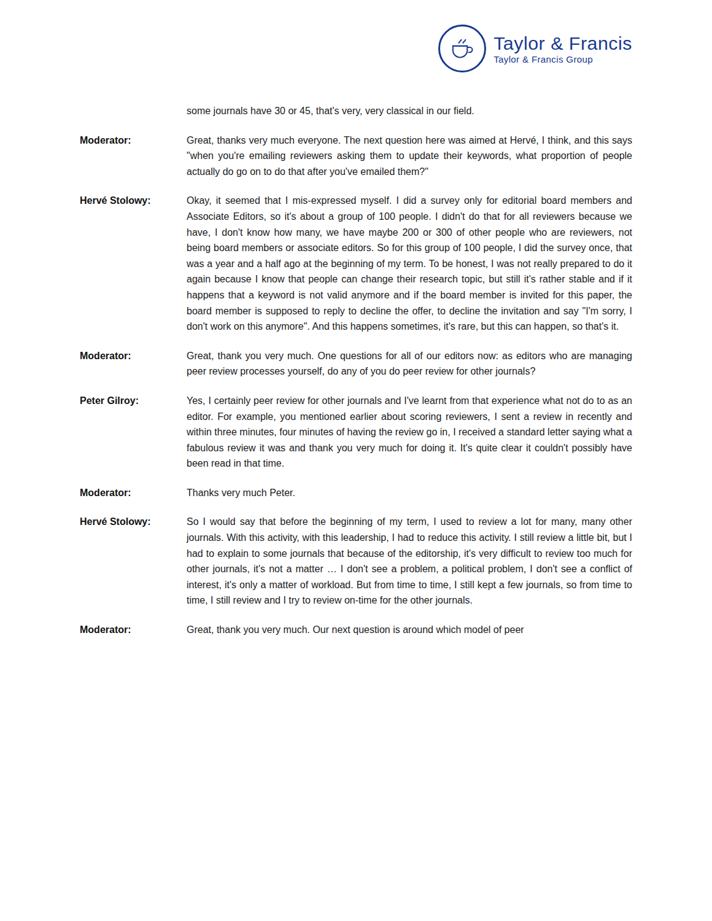Taylor & Francis
Taylor & Francis Group
some journals have 30 or 45, that's very, very classical in our field.
Moderator:
Great, thanks very much everyone. The next question here was aimed at Hervé, I think, and this says "when you're emailing reviewers asking them to update their keywords, what proportion of people actually do go on to do that after you've emailed them?"
Hervé Stolowy:
Okay, it seemed that I mis-expressed myself. I did a survey only for editorial board members and Associate Editors, so it's about a group of 100 people. I didn't do that for all reviewers because we have, I don't know how many, we have maybe 200 or 300 of other people who are reviewers, not being board members or associate editors. So for this group of 100 people, I did the survey once, that was a year and a half ago at the beginning of my term. To be honest, I was not really prepared to do it again because I know that people can change their research topic, but still it's rather stable and if it happens that a keyword is not valid anymore and if the board member is invited for this paper, the board member is supposed to reply to decline the offer, to decline the invitation and say "I'm sorry, I don't work on this anymore". And this happens sometimes, it's rare, but this can happen, so that's it.
Moderator:
Great, thank you very much. One questions for all of our editors now: as editors who are managing peer review processes yourself, do any of you do peer review for other journals?
Peter Gilroy:
Yes, I certainly peer review for other journals and I've learnt from that experience what not do to as an editor. For example, you mentioned earlier about scoring reviewers, I sent a review in recently and within three minutes, four minutes of having the review go in, I received a standard letter saying what a fabulous review it was and thank you very much for doing it. It's quite clear it couldn't possibly have been read in that time.
Moderator:
Thanks very much Peter.
Hervé Stolowy:
So I would say that before the beginning of my term, I used to review a lot for many, many other journals. With this activity, with this leadership, I had to reduce this activity. I still review a little bit, but I had to explain to some journals that because of the editorship, it's very difficult to review too much for other journals, it's not a matter … I don't see a problem, a political problem, I don't see a conflict of interest, it's only a matter of workload. But from time to time, I still kept a few journals, so from time to time, I still review and I try to review on-time for the other journals.
Moderator:
Great, thank you very much. Our next question is around which model of peer